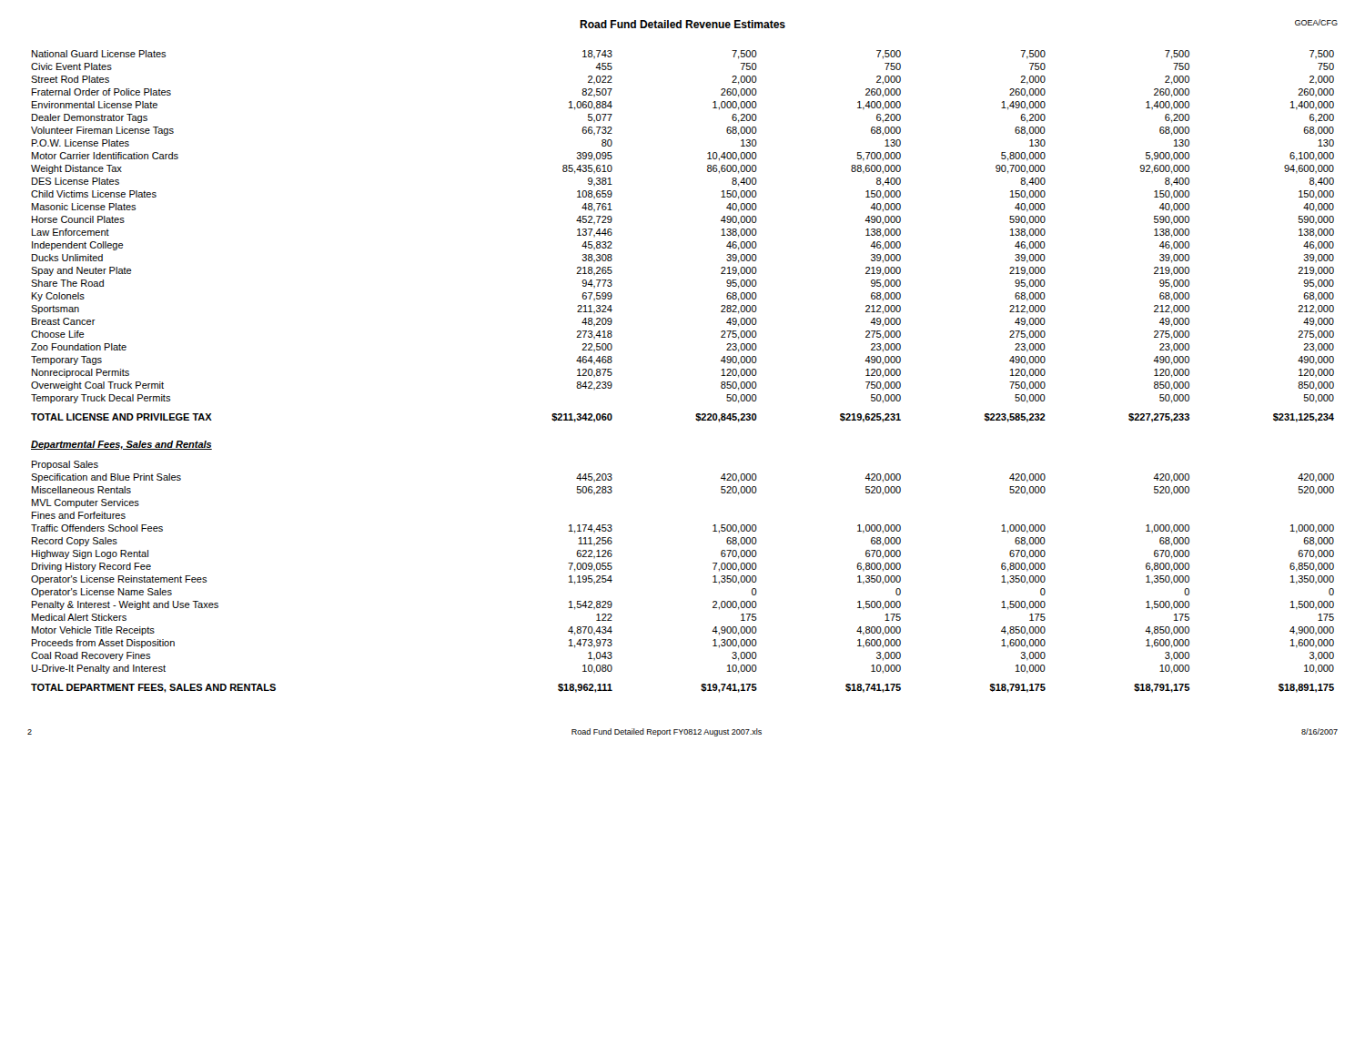GOEA/CFG Road Fund Detailed Revenue Estimates
| National Guard License Plates | 18,743 | 7,500 | 7,500 | 7,500 | 7,500 | 7,500 |
| Civic Event Plates | 455 | 750 | 750 | 750 | 750 | 750 |
| Street Rod Plates | 2,022 | 2,000 | 2,000 | 2,000 | 2,000 | 2,000 |
| Fraternal Order of Police Plates | 82,507 | 260,000 | 260,000 | 260,000 | 260,000 | 260,000 |
| Environmental License Plate | 1,060,884 | 1,000,000 | 1,400,000 | 1,490,000 | 1,400,000 | 1,400,000 |
| Dealer Demonstrator Tags | 5,077 | 6,200 | 6,200 | 6,200 | 6,200 | 6,200 |
| Volunteer Fireman License Tags | 66,732 | 68,000 | 68,000 | 68,000 | 68,000 | 68,000 |
| P.O.W. License Plates | 80 | 130 | 130 | 130 | 130 | 130 |
| Motor Carrier Identification Cards | 399,095 | 10,400,000 | 5,700,000 | 5,800,000 | 5,900,000 | 6,100,000 |
| Weight Distance Tax | 85,435,610 | 86,600,000 | 88,600,000 | 90,700,000 | 92,600,000 | 94,600,000 |
| DES License Plates | 9,381 | 8,400 | 8,400 | 8,400 | 8,400 | 8,400 |
| Child Victims License Plates | 108,659 | 150,000 | 150,000 | 150,000 | 150,000 | 150,000 |
| Masonic License Plates | 48,761 | 40,000 | 40,000 | 40,000 | 40,000 | 40,000 |
| Horse Council Plates | 452,729 | 490,000 | 490,000 | 590,000 | 590,000 | 590,000 |
| Law Enforcement | 137,446 | 138,000 | 138,000 | 138,000 | 138,000 | 138,000 |
| Independent College | 45,832 | 46,000 | 46,000 | 46,000 | 46,000 | 46,000 |
| Ducks Unlimited | 38,308 | 39,000 | 39,000 | 39,000 | 39,000 | 39,000 |
| Spay and Neuter Plate | 218,265 | 219,000 | 219,000 | 219,000 | 219,000 | 219,000 |
| Share The Road | 94,773 | 95,000 | 95,000 | 95,000 | 95,000 | 95,000 |
| Ky Colonels | 67,599 | 68,000 | 68,000 | 68,000 | 68,000 | 68,000 |
| Sportsman | 211,324 | 282,000 | 212,000 | 212,000 | 212,000 | 212,000 |
| Breast Cancer | 48,209 | 49,000 | 49,000 | 49,000 | 49,000 | 49,000 |
| Choose Life | 273,418 | 275,000 | 275,000 | 275,000 | 275,000 | 275,000 |
| Zoo Foundation Plate | 22,500 | 23,000 | 23,000 | 23,000 | 23,000 | 23,000 |
| Temporary Tags | 464,468 | 490,000 | 490,000 | 490,000 | 490,000 | 490,000 |
| Nonreciprocal Permits | 120,875 | 120,000 | 120,000 | 120,000 | 120,000 | 120,000 |
| Overweight Coal Truck Permit | 842,239 | 850,000 | 750,000 | 750,000 | 850,000 | 850,000 |
| Temporary Truck Decal Permits | | 50,000 | 50,000 | 50,000 | 50,000 | 50,000 |
| TOTAL LICENSE AND PRIVILEGE TAX | $211,342,060 | $220,845,230 | $219,625,231 | $223,585,232 | $227,275,233 | $231,125,234 |
| Departmental Fees, Sales and Rentals | | | | | | |
| Proposal Sales | | | | | | |
| Specification and Blue Print Sales | 445,203 | 420,000 | 420,000 | 420,000 | 420,000 | 420,000 |
| Miscellaneous Rentals | 506,283 | 520,000 | 520,000 | 520,000 | 520,000 | 520,000 |
| MVL Computer Services | | | | | | |
| Fines and Forfeitures | | | | | | |
| Traffic Offenders School Fees | 1,174,453 | 1,500,000 | 1,000,000 | 1,000,000 | 1,000,000 | 1,000,000 |
| Record Copy Sales | 111,256 | 68,000 | 68,000 | 68,000 | 68,000 | 68,000 |
| Highway Sign Logo Rental | 622,126 | 670,000 | 670,000 | 670,000 | 670,000 | 670,000 |
| Driving History Record Fee | 7,009,055 | 7,000,000 | 6,800,000 | 6,800,000 | 6,800,000 | 6,850,000 |
| Operator's License Reinstatement Fees | 1,195,254 | 1,350,000 | 1,350,000 | 1,350,000 | 1,350,000 | 1,350,000 |
| Operator's License Name Sales | | 0 | 0 | 0 | 0 | 0 |
| Penalty & Interest - Weight and Use Taxes | 1,542,829 | 2,000,000 | 1,500,000 | 1,500,000 | 1,500,000 | 1,500,000 |
| Medical Alert Stickers | 122 | 175 | 175 | 175 | 175 | 175 |
| Motor Vehicle Title Receipts | 4,870,434 | 4,900,000 | 4,800,000 | 4,850,000 | 4,850,000 | 4,900,000 |
| Proceeds from Asset Disposition | 1,473,973 | 1,300,000 | 1,600,000 | 1,600,000 | 1,600,000 | 1,600,000 |
| Coal Road Recovery Fines | 1,043 | 3,000 | 3,000 | 3,000 | 3,000 | 3,000 |
| U-Drive-It Penalty and Interest | 10,080 | 10,000 | 10,000 | 10,000 | 10,000 | 10,000 |
| TOTAL DEPARTMENT FEES, SALES AND RENTALS | $18,962,111 | $19,741,175 | $18,741,175 | $18,791,175 | $18,791,175 | $18,891,175 |
2 Road Fund Detailed Report FY0812 August 2007.xls 8/16/2007